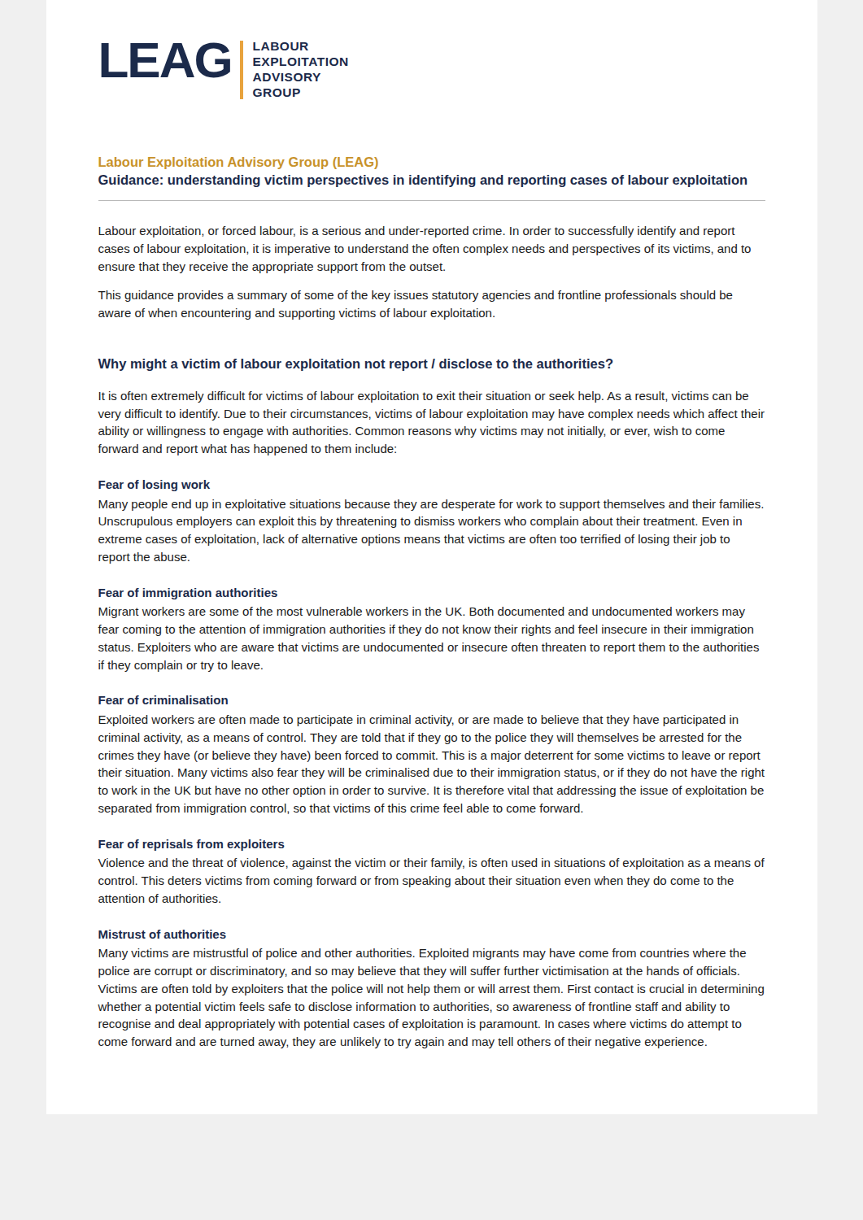LEAG
Labour
Exploitation
Advisory Group
Labour Exploitation Advisory Group (LEAG) Guidance: understanding victim perspectives in identifying and reporting cases of labour exploitation
Labour exploitation, or forced labour, is a serious and under-reported crime. In order to successfully identify and report cases of labour exploitation, it is imperative to understand the often complex needs and perspectives of its victims, and to ensure that they receive the appropriate support from the outset.
This guidance provides a summary of some of the key issues statutory agencies and frontline professionals should be aware of when encountering and supporting victims of labour exploitation.
Why might a victim of labour exploitation not report / disclose to the authorities?
It is often extremely difficult for victims of labour exploitation to exit their situation or seek help. As a result, victims can be very difficult to identify. Due to their circumstances, victims of labour exploitation may have complex needs which affect their ability or willingness to engage with authorities. Common reasons why victims may not initially, or ever, wish to come forward and report what has happened to them include:
Fear of losing work
Many people end up in exploitative situations because they are desperate for work to support themselves and their families. Unscrupulous employers can exploit this by threatening to dismiss workers who complain about their treatment. Even in extreme cases of exploitation, lack of alternative options means that victims are often too terrified of losing their job to report the abuse.
Fear of immigration authorities
Migrant workers are some of the most vulnerable workers in the UK. Both documented and undocumented workers may fear coming to the attention of immigration authorities if they do not know their rights and feel insecure in their immigration status. Exploiters who are aware that victims are undocumented or insecure often threaten to report them to the authorities if they complain or try to leave.
Fear of criminalisation
Exploited workers are often made to participate in criminal activity, or are made to believe that they have participated in criminal activity, as a means of control. They are told that if they go to the police they will themselves be arrested for the crimes they have (or believe they have) been forced to commit. This is a major deterrent for some victims to leave or report their situation. Many victims also fear they will be criminalised due to their immigration status, or if they do not have the right to work in the UK but have no other option in order to survive. It is therefore vital that addressing the issue of exploitation be separated from immigration control, so that victims of this crime feel able to come forward.
Fear of reprisals from exploiters
Violence and the threat of violence, against the victim or their family, is often used in situations of exploitation as a means of control. This deters victims from coming forward or from speaking about their situation even when they do come to the attention of authorities.
Mistrust of authorities
Many victims are mistrustful of police and other authorities. Exploited migrants may have come from countries where the police are corrupt or discriminatory, and so may believe that they will suffer further victimisation at the hands of officials. Victims are often told by exploiters that the police will not help them or will arrest them. First contact is crucial in determining whether a potential victim feels safe to disclose information to authorities, so awareness of frontline staff and ability to recognise and deal appropriately with potential cases of exploitation is paramount. In cases where victims do attempt to come forward and are turned away, they are unlikely to try again and may tell others of their negative experience.